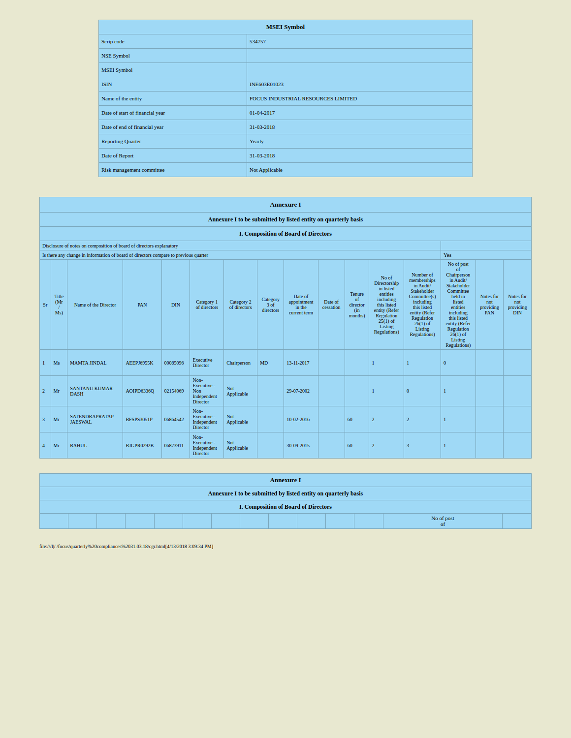| MSEI Symbol |
| Scrip code | 534757 |
| NSE Symbol | |
| MSEI Symbol | |
| ISIN | INE603E01023 |
| Name of the entity | FOCUS INDUSTRIAL RESOURCES LIMITED |
| Date of start of financial year | 01-04-2017 |
| Date of end of financial year | 31-03-2018 |
| Reporting Quarter | Yearly |
| Date of Report | 31-03-2018 |
| Risk management committee | Not Applicable |
| Annexure I |
| Annexure I to be submitted by listed entity on quarterly basis |
| I. Composition of Board of Directors |
| Disclosure of notes on composition of board of directors explanatory | |
| Is there any change in information of board of directors compare to previous quarter | Yes |
| Sr | Title (Mr / Ms) | Name of the Director | PAN | DIN | Category 1 of directors | Category 2 of directors | Category 3 of directors | Date of appointment in the current term | Date of cessation | Tenure of director (in months) | No of Directorship in listed entities including this listed entity (Refer Regulation 25(1) of Listing Regulations) | Number of memberships in Audit/ Stakeholder Committee(s) including this listed entity (Refer Regulation 26(1) of Listing Regulations) | No of post of Chairperson in Audit/ Stakeholder Committee held in listed entities including this listed entity (Refer Regulation 26(1) of Listing Regulations) | Notes for not providing PAN | Notes for not providing DIN |
| 1 | Ms | MAMTA JINDAL | AEEPJ6955K | 00085096 | Executive Director | Chairperson | MD | 13-11-2017 | | | 1 | 1 | 0 | | |
| 2 | Mr | SANTANU KUMAR DASH | AOIPD6336Q | 02154069 | Non- Executive - Non Independent Director | Not Applicable | | 29-07-2002 | | | 1 | 0 | 1 | | |
| 3 | Mr | SATENDRAPRATAP JAESWAL | BFSPS3051P | 06864542 | Non- Executive - Independent Director | Not Applicable | | 10-02-2016 | | 60 | 2 | 2 | 1 | | |
| 4 | Mr | RAHUL | BJGPR0292B | 06873911 | Non- Executive - Independent Director | Not Applicable | | 30-09-2015 | | 60 | 2 | 3 | 1 | | |
| Annexure I |
| Annexure I to be submitted by listed entity on quarterly basis |
| I. Composition of Board of Directors |
| | | | | | | | | | | | | No of post of | |
file:///I|/ /focus/quarterly%20compliances%2031.03.18/cgr.html[4/13/2018 3:09:34 PM]